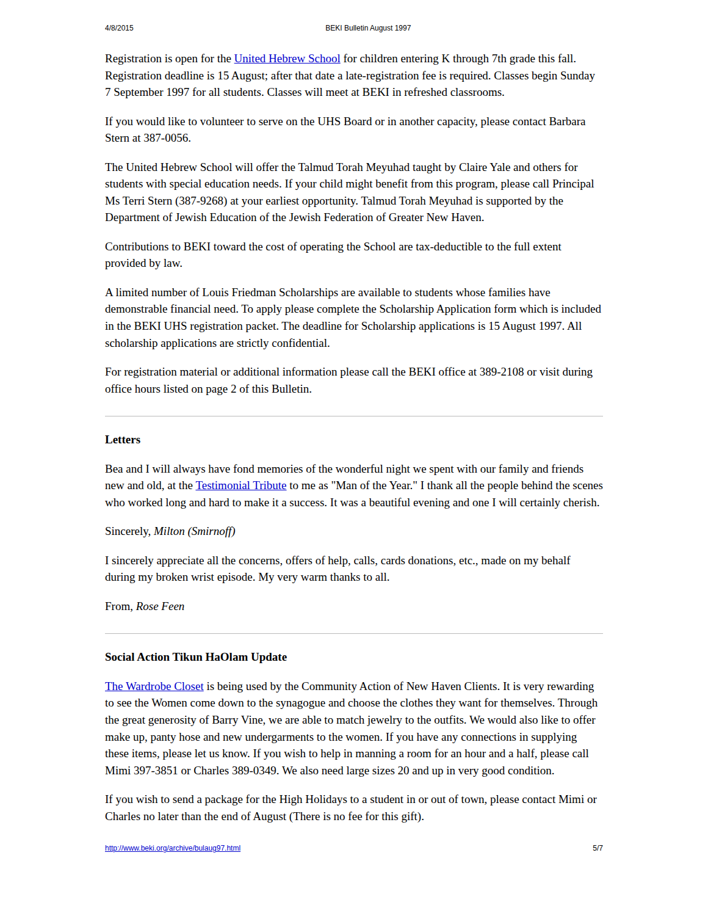4/8/2015 BEKI Bulletin August 1997
Registration is open for the United Hebrew School for children entering K through 7th grade this fall. Registration deadline is 15 August; after that date a late-registration fee is required. Classes begin Sunday 7 September 1997 for all students. Classes will meet at BEKI in refreshed classrooms.
If you would like to volunteer to serve on the UHS Board or in another capacity, please contact Barbara Stern at 387-0056.
The United Hebrew School will offer the Talmud Torah Meyuhad taught by Claire Yale and others for students with special education needs. If your child might benefit from this program, please call Principal Ms Terri Stern (387-9268) at your earliest opportunity. Talmud Torah Meyuhad is supported by the Department of Jewish Education of the Jewish Federation of Greater New Haven.
Contributions to BEKI toward the cost of operating the School are tax-deductible to the full extent provided by law.
A limited number of Louis Friedman Scholarships are available to students whose families have demonstrable financial need. To apply please complete the Scholarship Application form which is included in the BEKI UHS registration packet. The deadline for Scholarship applications is 15 August 1997. All scholarship applications are strictly confidential.
For registration material or additional information please call the BEKI office at 389-2108 or visit during office hours listed on page 2 of this Bulletin.
Letters
Bea and I will always have fond memories of the wonderful night we spent with our family and friends new and old, at the Testimonial Tribute to me as "Man of the Year." I thank all the people behind the scenes who worked long and hard to make it a success. It was a beautiful evening and one I will certainly cherish.
Sincerely, Milton (Smirnoff)
I sincerely appreciate all the concerns, offers of help, calls, cards donations, etc., made on my behalf during my broken wrist episode. My very warm thanks to all.
From, Rose Feen
Social Action Tikun HaOlam Update
The Wardrobe Closet is being used by the Community Action of New Haven Clients. It is very rewarding to see the Women come down to the synagogue and choose the clothes they want for themselves. Through the great generosity of Barry Vine, we are able to match jewelry to the outfits. We would also like to offer make up, panty hose and new undergarments to the women. If you have any connections in supplying these items, please let us know. If you wish to help in manning a room for an hour and a half, please call Mimi 397-3851 or Charles 389-0349. We also need large sizes 20 and up in very good condition.
If you wish to send a package for the High Holidays to a student in or out of town, please contact Mimi or Charles no later than the end of August (There is no fee for this gift).
http://www.beki.org/archive/bulaug97.html 5/7